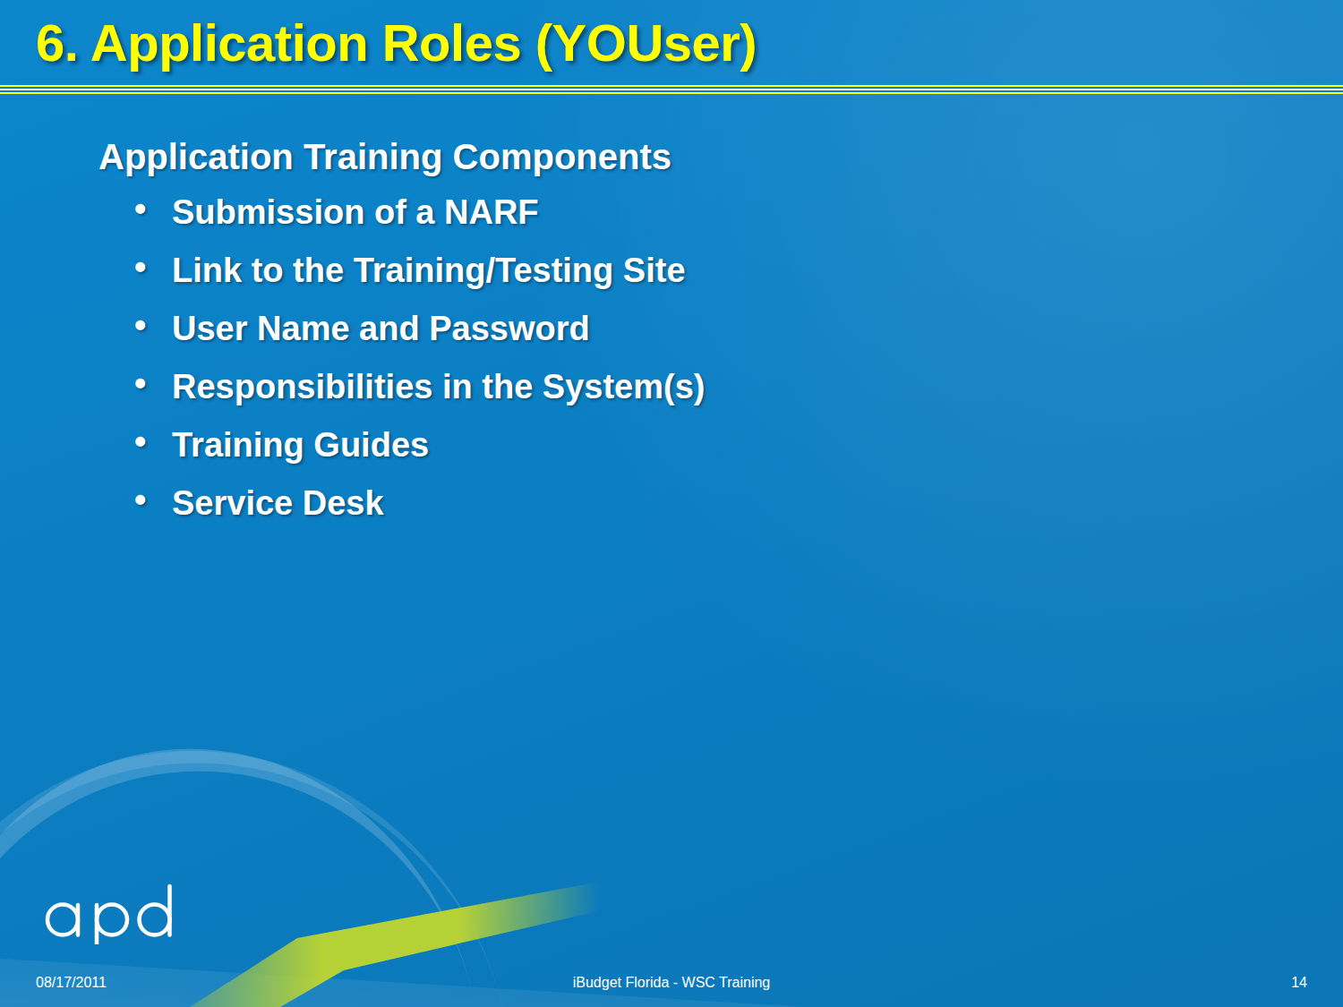6. Application Roles (YOUser)
Application Training Components
Submission of a NARF
Link to the Training/Testing Site
User Name and Password
Responsibilities in the System(s)
Training Guides
Service Desk
08/17/2011
iBudget Florida - WSC Training
14